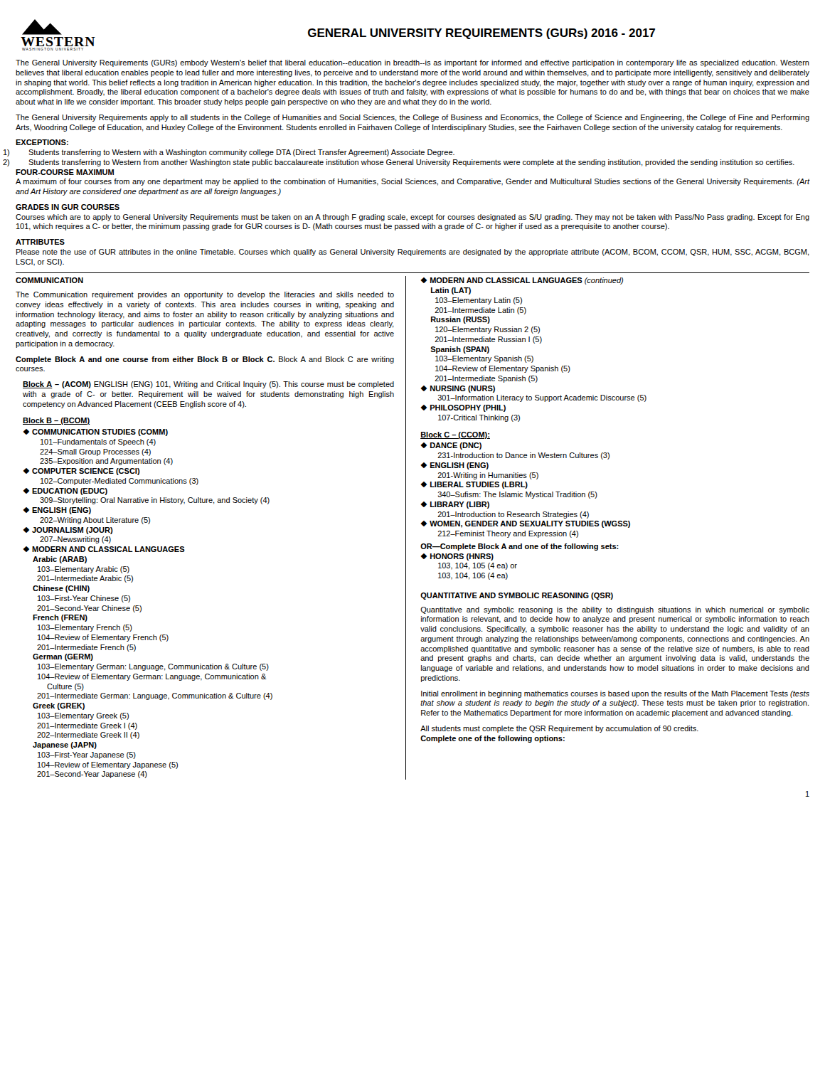WESTERN WASHINGTON UNIVERSITY
GENERAL UNIVERSITY REQUIREMENTS (GURs) 2016 - 2017
The General University Requirements (GURs) embody Western's belief that liberal education--education in breadth--is as important for informed and effective participation in contemporary life as specialized education. Western believes that liberal education enables people to lead fuller and more interesting lives, to perceive and to understand more of the world around and within themselves, and to participate more intelligently, sensitively and deliberately in shaping that world. This belief reflects a long tradition in American higher education. In this tradition, the bachelor's degree includes specialized study, the major, together with study over a range of human inquiry, expression and accomplishment. Broadly, the liberal education component of a bachelor's degree deals with issues of truth and falsity, with expressions of what is possible for humans to do and be, with things that bear on choices that we make about what in life we consider important. This broader study helps people gain perspective on who they are and what they do in the world.
The General University Requirements apply to all students in the College of Humanities and Social Sciences, the College of Business and Economics, the College of Science and Engineering, the College of Fine and Performing Arts, Woodring College of Education, and Huxley College of the Environment. Students enrolled in Fairhaven College of Interdisciplinary Studies, see the Fairhaven College section of the university catalog for requirements.
EXCEPTIONS:
1) Students transferring to Western with a Washington community college DTA (Direct Transfer Agreement) Associate Degree.
2) Students transferring to Western from another Washington state public baccalaureate institution whose General University Requirements were complete at the sending institution, provided the sending institution so certifies.
FOUR-COURSE MAXIMUM
A maximum of four courses from any one department may be applied to the combination of Humanities, Social Sciences, and Comparative, Gender and Multicultural Studies sections of the General University Requirements. (Art and Art History are considered one department as are all foreign languages.)
GRADES IN GUR COURSES
Courses which are to apply to General University Requirements must be taken on an A through F grading scale, except for courses designated as S/U grading. They may not be taken with Pass/No Pass grading. Except for Eng 101, which requires a C- or better, the minimum passing grade for GUR courses is D- (Math courses must be passed with a grade of C- or higher if used as a prerequisite to another course).
ATTRIBUTES
Please note the use of GUR attributes in the online Timetable. Courses which qualify as General University Requirements are designated by the appropriate attribute (ACOM, BCOM, CCOM, QSR, HUM, SSC, ACGM, BCGM, LSCI, or SCI).
COMMUNICATION
The Communication requirement provides an opportunity to develop the literacies and skills needed to convey ideas effectively in a variety of contexts. This area includes courses in writing, speaking and information technology literacy, and aims to foster an ability to reason critically by analyzing situations and adapting messages to particular audiences in particular contexts. The ability to express ideas clearly, creatively, and correctly is fundamental to a quality undergraduate education, and essential for active participation in a democracy.
Complete Block A and one course from either Block B or Block C. Block A and Block C are writing courses.
Block A – (ACOM) ENGLISH (ENG) 101, Writing and Critical Inquiry (5). This course must be completed with a grade of C- or better. Requirement will be waived for students demonstrating high English competency on Advanced Placement (CEEB English score of 4).
Block B – (BCOM)
❖COMMUNICATION STUDIES (COMM)
101–Fundamentals of Speech (4)
224–Small Group Processes (4)
235–Exposition and Argumentation (4)
❖COMPUTER SCIENCE (CSCI)
102–Computer-Mediated Communications (3)
❖EDUCATION (EDUC)
309–Storytelling: Oral Narrative in History, Culture, and Society (4)
❖ENGLISH (ENG)
202–Writing About Literature (5)
❖JOURNALISM (JOUR)
207–Newswriting (4)
❖MODERN AND CLASSICAL LANGUAGES
Arabic (ARAB)
103–Elementary Arabic (5)
201–Intermediate Arabic (5)
Chinese (CHIN)
103–First-Year Chinese (5)
201–Second-Year Chinese (5)
French (FREN)
103–Elementary French (5)
104–Review of Elementary French (5)
201–Intermediate French (5)
German (GERM)
103–Elementary German: Language, Communication & Culture (5)
104–Review of Elementary German: Language, Communication &
Culture (5)
201–Intermediate German: Language, Communication & Culture (4)
Greek (GREK)
103–Elementary Greek (5)
201–Intermediate Greek I (4)
202–Intermediate Greek II (4)
Japanese (JAPN)
103–First-Year Japanese (5)
104–Review of Elementary Japanese (5)
201–Second-Year Japanese (4)
❖MODERN AND CLASSICAL LANGUAGES (continued)
Latin (LAT)
103–Elementary Latin (5)
201–Intermediate Latin (5)
Russian (RUSS)
120–Elementary Russian 2 (5)
201–Intermediate Russian I (5)
Spanish (SPAN)
103–Elementary Spanish (5)
104–Review of Elementary Spanish (5)
201–Intermediate Spanish (5)
❖NURSING (NURS)
301–Information Literacy to Support Academic Discourse (5)
❖PHILOSOPHY (PHIL)
107-Critical Thinking (3)
Block C – (CCOM):
❖DANCE (DNC)
231-Introduction to Dance in Western Cultures (3)
❖ENGLISH (ENG)
201-Writing in Humanities (5)
❖LIBERAL STUDIES (LBRL)
340–Sufism: The Islamic Mystical Tradition (5)
❖LIBRARY (LIBR)
201–Introduction to Research Strategies (4)
❖WOMEN, GENDER AND SEXUALITY STUDIES (WGSS)
212–Feminist Theory and Expression (4)
OR—Complete Block A and one of the following sets:
❖HONORS (HNRS)
103, 104, 105 (4 ea) or
103, 104, 106 (4 ea)
QUANTITATIVE AND SYMBOLIC REASONING (QSR)
Quantitative and symbolic reasoning is the ability to distinguish situations in which numerical or symbolic information is relevant, and to decide how to analyze and present numerical or symbolic information to reach valid conclusions. Specifically, a symbolic reasoner has the ability to understand the logic and validity of an argument through analyzing the relationships between/among components, connections and contingencies. An accomplished quantitative and symbolic reasoner has a sense of the relative size of numbers, is able to read and present graphs and charts, can decide whether an argument involving data is valid, understands the language of variable and relations, and understands how to model situations in order to make decisions and predictions.
Initial enrollment in beginning mathematics courses is based upon the results of the Math Placement Tests (tests that show a student is ready to begin the study of a subject). These tests must be taken prior to registration. Refer to the Mathematics Department for more information on academic placement and advanced standing.
All students must complete the QSR Requirement by accumulation of 90 credits.
Complete one of the following options:
1